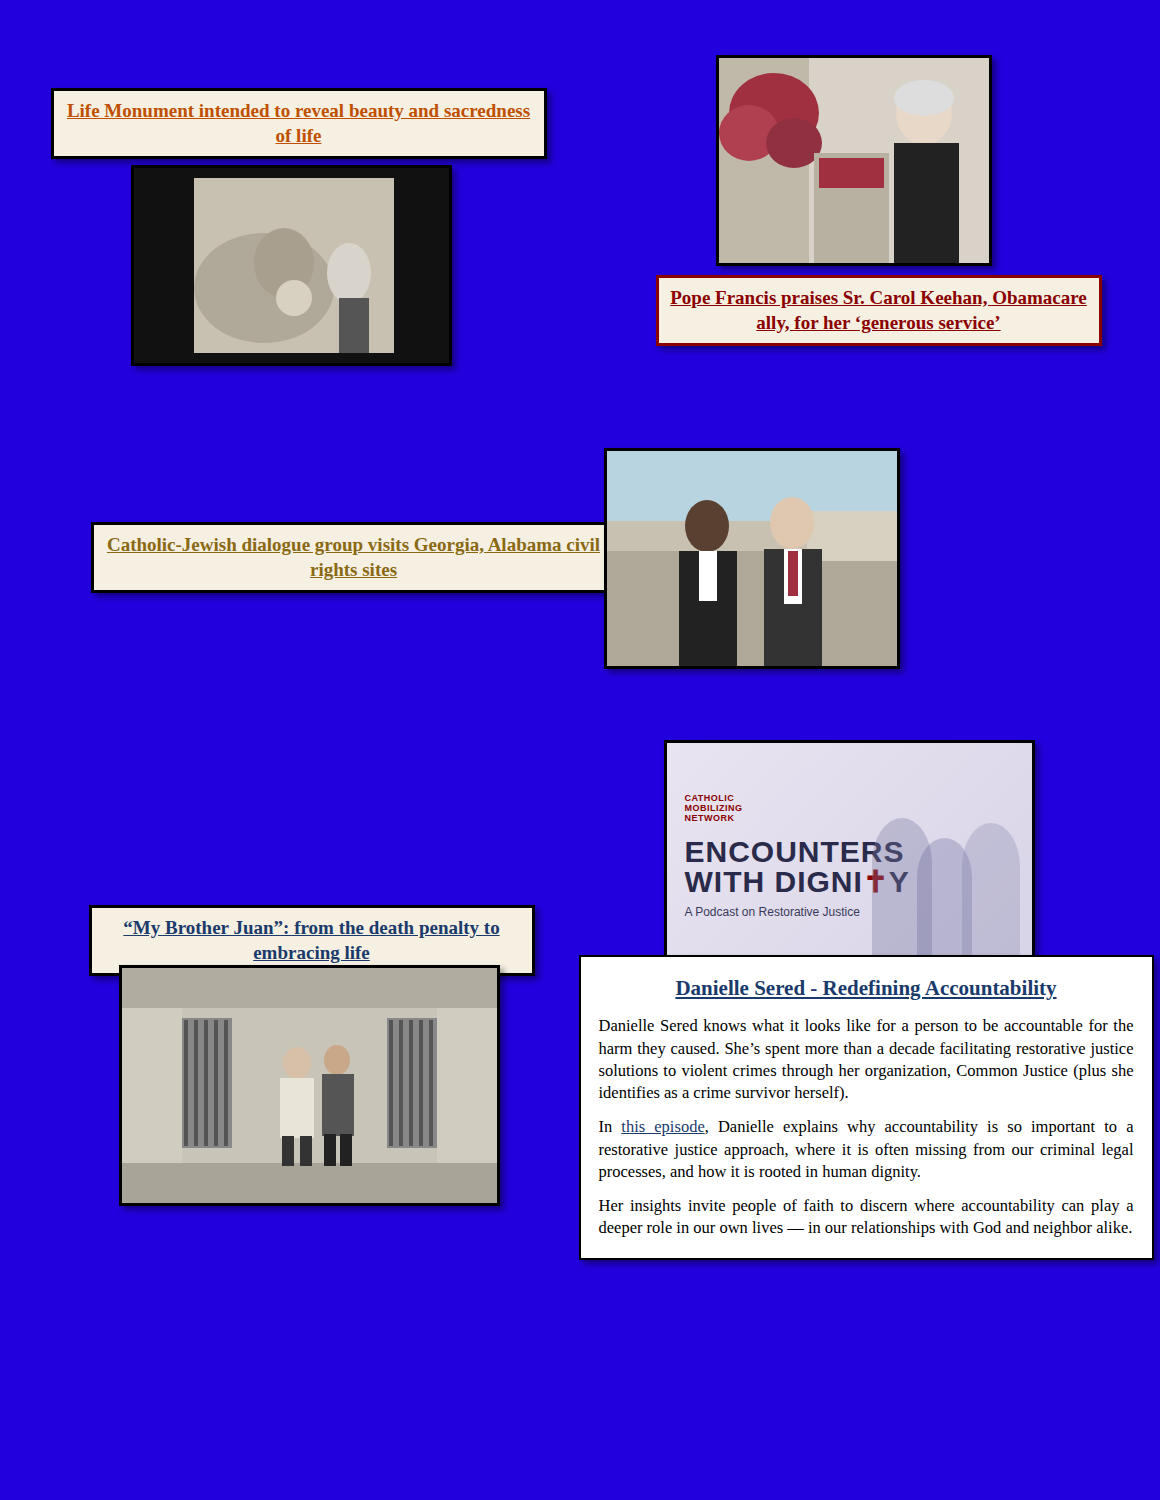Life Monument intended to reveal beauty and sacredness of life
Pope Francis praises Sr. Carol Keehan, Obamacare ally, for her ‘generous service’
Catholic-Jewish dialogue group visits Georgia, Alabama civil rights sites
CATHOLIC
MOBILIZING
NETWORK
ENCOUNTERS
WITH DIGNI✝Y
A Podcast on Restorative Justice
“My Brother Juan”: from the death penalty to embracing life
Danielle Sered - Redefining Accountability
Danielle Sered knows what it looks like for a person to be accountable for the harm they caused. She’s spent more than a decade facilitating restorative justice solutions to violent crimes through her organization, Common Justice (plus she identifies as a crime survivor herself).
In this episode, Danielle explains why accountability is so important to a restorative justice approach, where it is often missing from our criminal legal processes, and how it is rooted in human dignity.
Her insights invite people of faith to discern where accountability can play a deeper role in our own lives — in our relationships with God and neighbor alike.